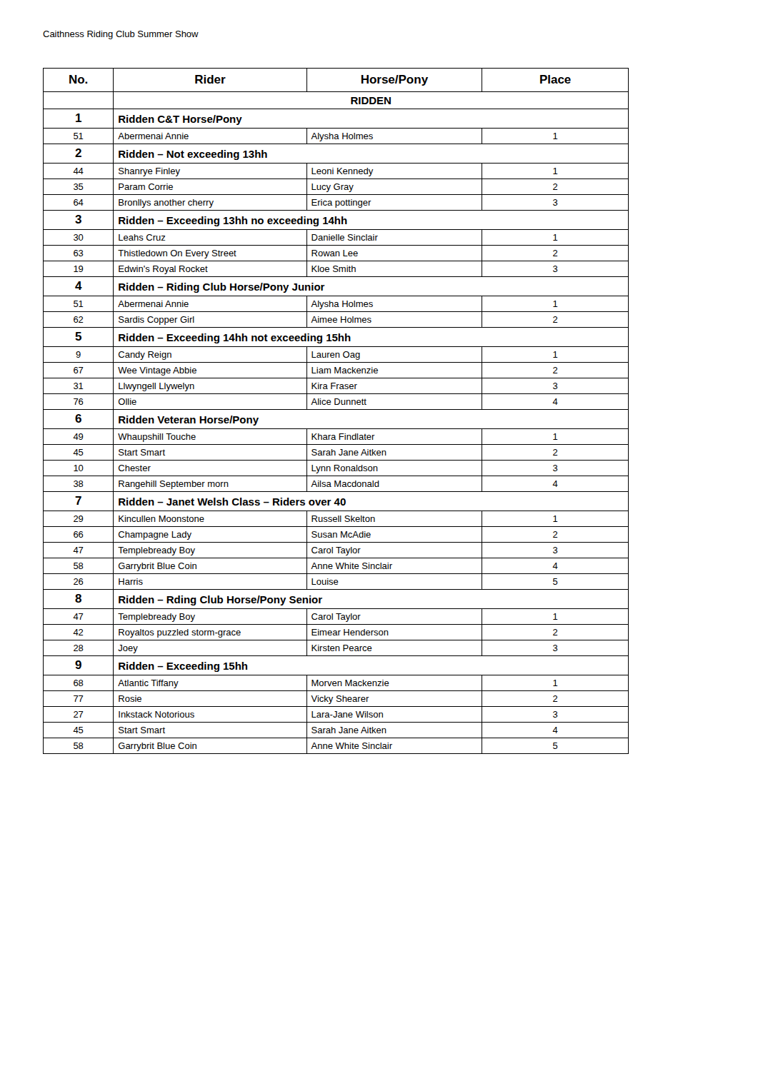Caithness Riding Club Summer Show
| No. | Rider | Horse/Pony | Place |
| --- | --- | --- | --- |
| | RIDDEN |
| 1 | Ridden C&T Horse/Pony |
| 51 | Abermenai Annie | Alysha Holmes | 1 |
| 2 | Ridden – Not exceeding 13hh |
| 44 | Shanrye Finley | Leoni Kennedy | 1 |
| 35 | Param Corrie | Lucy Gray | 2 |
| 64 | Bronllys another cherry | Erica pottinger | 3 |
| 3 | Ridden – Exceeding 13hh no exceeding 14hh |
| 30 | Leahs Cruz | Danielle Sinclair | 1 |
| 63 | Thistledown On Every Street | Rowan Lee | 2 |
| 19 | Edwin's Royal Rocket | Kloe Smith | 3 |
| 4 | Ridden – Riding Club Horse/Pony Junior |
| 51 | Abermenai Annie | Alysha Holmes | 1 |
| 62 | Sardis Copper Girl | Aimee Holmes | 2 |
| 5 | Ridden – Exceeding 14hh not exceeding 15hh |
| 9 | Candy Reign | Lauren Oag | 1 |
| 67 | Wee Vintage Abbie | Liam Mackenzie | 2 |
| 31 | Llwyngell Llywelyn | Kira Fraser | 3 |
| 76 | Ollie | Alice Dunnett | 4 |
| 6 | Ridden Veteran Horse/Pony |
| 49 | Whaupshill Touche | Khara Findlater | 1 |
| 45 | Start Smart | Sarah Jane Aitken | 2 |
| 10 | Chester | Lynn Ronaldson | 3 |
| 38 | Rangehill September morn | Ailsa Macdonald | 4 |
| 7 | Ridden – Janet Welsh Class – Riders over 40 |
| 29 | Kincullen Moonstone | Russell Skelton | 1 |
| 66 | Champagne Lady | Susan McAdie | 2 |
| 47 | Templebready Boy | Carol Taylor | 3 |
| 58 | Garrybrit Blue Coin | Anne White Sinclair | 4 |
| 26 | Harris | Louise | 5 |
| 8 | Ridden – Rding Club Horse/Pony Senior |
| 47 | Templebready Boy | Carol Taylor | 1 |
| 42 | Royaltos puzzled storm-grace | Eimear Henderson | 2 |
| 28 | Joey | Kirsten Pearce | 3 |
| 9 | Ridden – Exceeding 15hh |
| 68 | Atlantic Tiffany | Morven Mackenzie | 1 |
| 77 | Rosie | Vicky Shearer | 2 |
| 27 | Inkstack Notorious | Lara-Jane Wilson | 3 |
| 45 | Start Smart | Sarah Jane Aitken | 4 |
| 58 | Garrybrit Blue Coin | Anne White Sinclair | 5 |